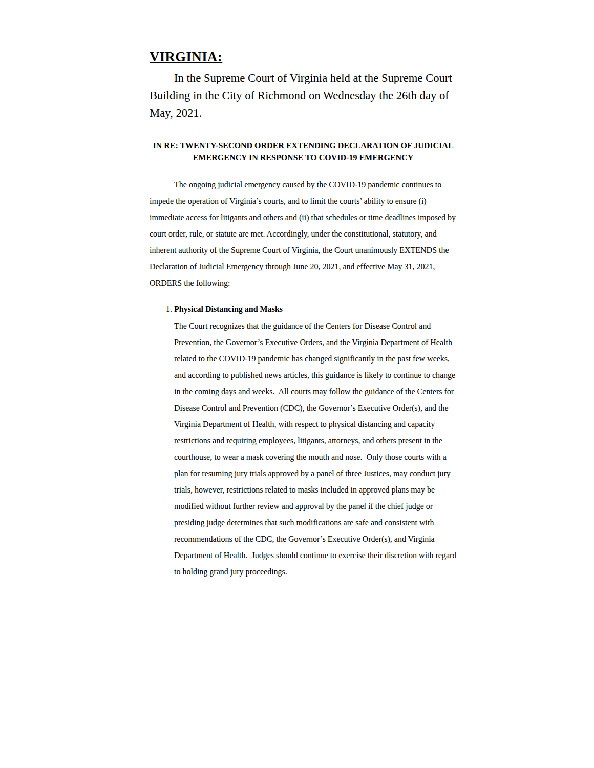VIRGINIA:
In the Supreme Court of Virginia held at the Supreme Court Building in the City of Richmond on Wednesday the 26th day of May, 2021.
In re: Twenty-Second Order Extending Declaration of Judicial Emergency in Response to COVID-19 Emergency
The ongoing judicial emergency caused by the COVID-19 pandemic continues to impede the operation of Virginia’s courts, and to limit the courts’ ability to ensure (i) immediate access for litigants and others and (ii) that schedules or time deadlines imposed by court order, rule, or statute are met. Accordingly, under the constitutional, statutory, and inherent authority of the Supreme Court of Virginia, the Court unanimously EXTENDS the Declaration of Judicial Emergency through June 20, 2021, and effective May 31, 2021, ORDERS the following:
Physical Distancing and Masks The Court recognizes that the guidance of the Centers for Disease Control and Prevention, the Governor’s Executive Orders, and the Virginia Department of Health related to the COVID-19 pandemic has changed significantly in the past few weeks, and according to published news articles, this guidance is likely to continue to change in the coming days and weeks. All courts may follow the guidance of the Centers for Disease Control and Prevention (CDC), the Governor’s Executive Order(s), and the Virginia Department of Health, with respect to physical distancing and capacity restrictions and requiring employees, litigants, attorneys, and others present in the courthouse, to wear a mask covering the mouth and nose. Only those courts with a plan for resuming jury trials approved by a panel of three Justices, may conduct jury trials, however, restrictions related to masks included in approved plans may be modified without further review and approval by the panel if the chief judge or presiding judge determines that such modifications are safe and consistent with recommendations of the CDC, the Governor’s Executive Order(s), and Virginia Department of Health. Judges should continue to exercise their discretion with regard to holding grand jury proceedings.